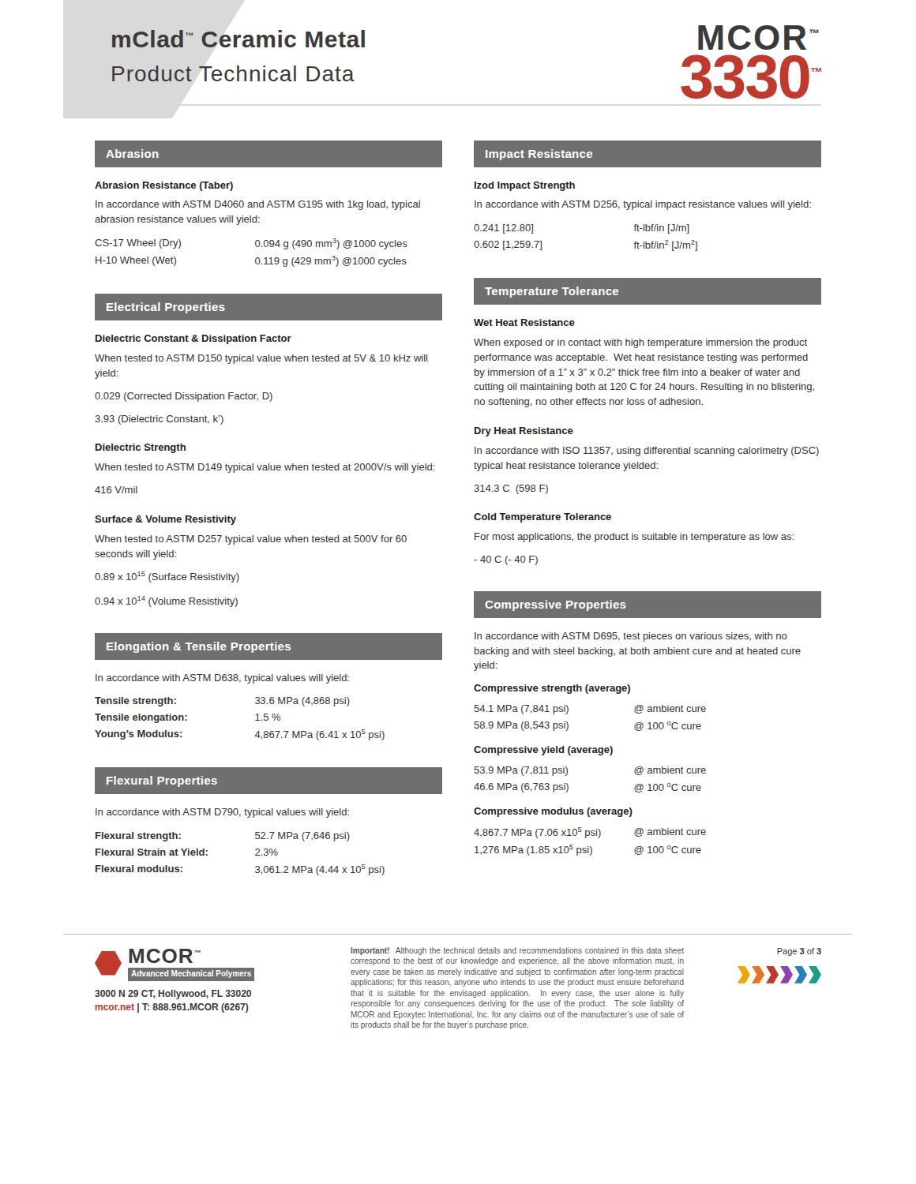mClad™ Ceramic Metal
Product Technical Data
MCOR™ 3330™
Abrasion
Abrasion Resistance (Taber)
In accordance with ASTM D4060 and ASTM G195 with 1kg load, typical abrasion resistance values will yield:
| CS-17 Wheel (Dry) | 0.094 g (490 mm 3 ) @1000 cycles |
| H-10 Wheel (Wet) | 0.119 g (429 mm 3 ) @1000 cycles |
Electrical Properties
Dielectric Constant & Dissipation Factor
When tested to ASTM D150 typical value when tested at 5V & 10 kHz will yield:
0.029 (Corrected Dissipation Factor, D)
3.93 (Dielectric Constant, k’)
Dielectric Strength
When tested to ASTM D149 typical value when tested at 2000V/s will yield:
416 V/mil
Surface & Volume Resistivity
When tested to ASTM D257 typical value when tested at 500V for 60 seconds will yield:
0.89 x 1015 (Surface Resistivity)
0.94 x 1014 (Volume Resistivity)
Elongation & Tensile Properties
In accordance with ASTM D638, typical values will yield:
| Tensile strength: | 33.6 MPa (4,868 psi) |
| Tensile elongation: | 1.5 % |
| Young’s Modulus: | 4,867.7 MPa (6.41 x 10 5 psi) |
Flexural Properties
In accordance with ASTM D790, typical values will yield:
| Flexural strength: | 52.7 MPa (7,646 psi) |
| Flexural Strain at Yield: | 2.3% |
| Flexural modulus: | 3,061.2 MPa (4.44 x 10 5 psi) |
Impact Resistance
Izod Impact Strength
In accordance with ASTM D256, typical impact resistance values will yield:
| 0.241 [12.80] | ft-lbf/in [J/m] |
| 0.602 [1,259.7] | ft-lbf/in 2 [J/m 2 ] |
Temperature Tolerance
Wet Heat Resistance
When exposed or in contact with high temperature immersion the product performance was acceptable. Wet heat resistance testing was performed by immersion of a 1” x 3” x 0.2” thick free film into a beaker of water and cutting oil maintaining both at 120 C for 24 hours. Resulting in no blistering, no softening, no other effects nor loss of adhesion.
Dry Heat Resistance
In accordance with ISO 11357, using differential scanning calorimetry (DSC) typical heat resistance tolerance yielded:
314.3 C (598 F)
Cold Temperature Tolerance
For most applications, the product is suitable in temperature as low as:
- 40 C (- 40 F)
Compressive Properties
In accordance with ASTM D695, test pieces on various sizes, with no backing and with steel backing, at both ambient cure and at heated cure yield:
Compressive strength (average)
| 54.1 MPa (7,841 psi) | @ ambient cure |
| 58.9 MPa (8,543 psi) | @ 100 o C cure |
Compressive yield (average)
| 53.9 MPa (7,811 psi) | @ ambient cure |
| 46.6 MPa (6,763 psi) | @ 100 o C cure |
Compressive modulus (average)
| 4,867.7 MPa (7.06 x10 5 psi) | @ ambient cure |
| 1,276 MPa (1.85 x10 5 psi) | @ 100 o C cure |
MCOR™
Advanced Mechanical Polymers
3000 N 29 CT, Hollywood, FL 33020
mcor.net | T: 888.961.MCOR (6267)
Important! Although the technical details and recommendations contained in this data sheet correspond to the best of our knowledge and experience, all the above information must, in every case be taken as merely indicative and subject to confirmation after long-term practical applications; for this reason, anyone who intends to use the product must ensure beforehand that it is suitable for the envisaged application. In every case, the user alone is fully responsible for any consequences deriving for the use of the product. The sole liability of MCOR and Epoxytec International, Inc. for any claims out of the manufacturer’s use of sale of its products shall be for the buyer’s purchase price.
Page 3 of 3